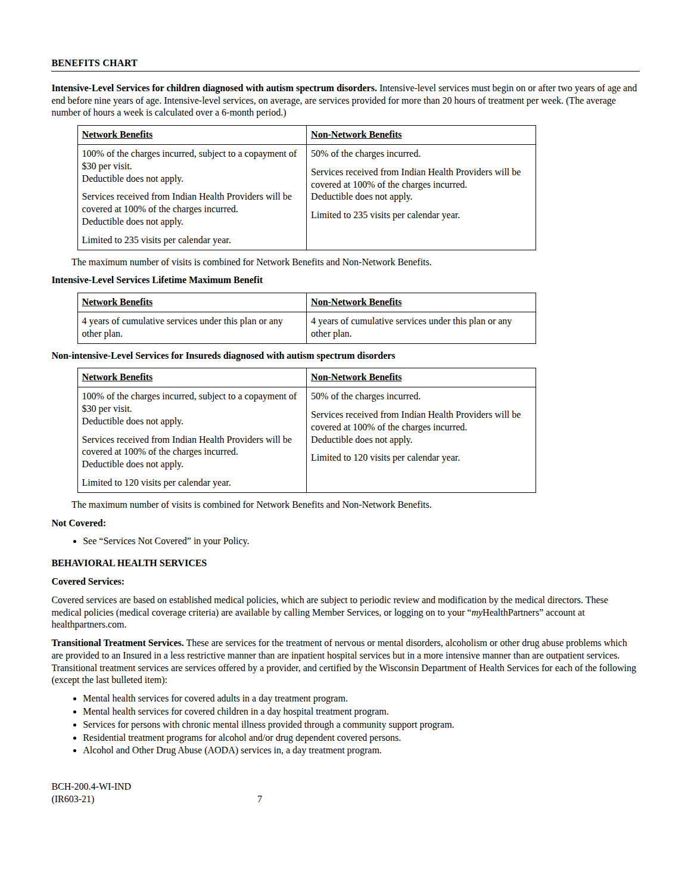BENEFITS CHART
Intensive-Level Services for children diagnosed with autism spectrum disorders. Intensive-level services must begin on or after two years of age and end before nine years of age. Intensive-level services, on average, are services provided for more than 20 hours of treatment per week. (The average number of hours a week is calculated over a 6-month period.)
| Network Benefits | Non-Network Benefits |
| --- | --- |
| 100% of the charges incurred, subject to a copayment of $30 per visit. Deductible does not apply. Services received from Indian Health Providers will be covered at 100% of the charges incurred. Deductible does not apply. Limited to 235 visits per calendar year. | 50% of the charges incurred. Services received from Indian Health Providers will be covered at 100% of the charges incurred. Deductible does not apply. Limited to 235 visits per calendar year. |
The maximum number of visits is combined for Network Benefits and Non-Network Benefits.
Intensive-Level Services Lifetime Maximum Benefit
| Network Benefits | Non-Network Benefits |
| --- | --- |
| 4 years of cumulative services under this plan or any other plan. | 4 years of cumulative services under this plan or any other plan. |
Non-intensive-Level Services for Insureds diagnosed with autism spectrum disorders
| Network Benefits | Non-Network Benefits |
| --- | --- |
| 100% of the charges incurred, subject to a copayment of $30 per visit. Deductible does not apply. Services received from Indian Health Providers will be covered at 100% of the charges incurred. Deductible does not apply. Limited to 120 visits per calendar year. | 50% of the charges incurred. Services received from Indian Health Providers will be covered at 100% of the charges incurred. Deductible does not apply. Limited to 120 visits per calendar year. |
The maximum number of visits is combined for Network Benefits and Non-Network Benefits.
Not Covered:
See “Services Not Covered” in your Policy.
BEHAVIORAL HEALTH SERVICES
Covered Services:
Covered services are based on established medical policies, which are subject to periodic review and modification by the medical directors. These medical policies (medical coverage criteria) are available by calling Member Services, or logging on to your “my HealthPartners” account at healthpartners.com.
Transitional Treatment Services. These are services for the treatment of nervous or mental disorders, alcoholism or other drug abuse problems which are provided to an Insured in a less restrictive manner than are inpatient hospital services but in a more intensive manner than are outpatient services. Transitional treatment services are services offered by a provider, and certified by the Wisconsin Department of Health Services for each of the following (except the last bulleted item):
Mental health services for covered adults in a day treatment program.
Mental health services for covered children in a day hospital treatment program.
Services for persons with chronic mental illness provided through a community support program.
Residential treatment programs for alcohol and/or drug dependent covered persons.
Alcohol and Other Drug Abuse (AODA) services in, a day treatment program.
BCH-200.4-WI-IND
(IR603-21)7